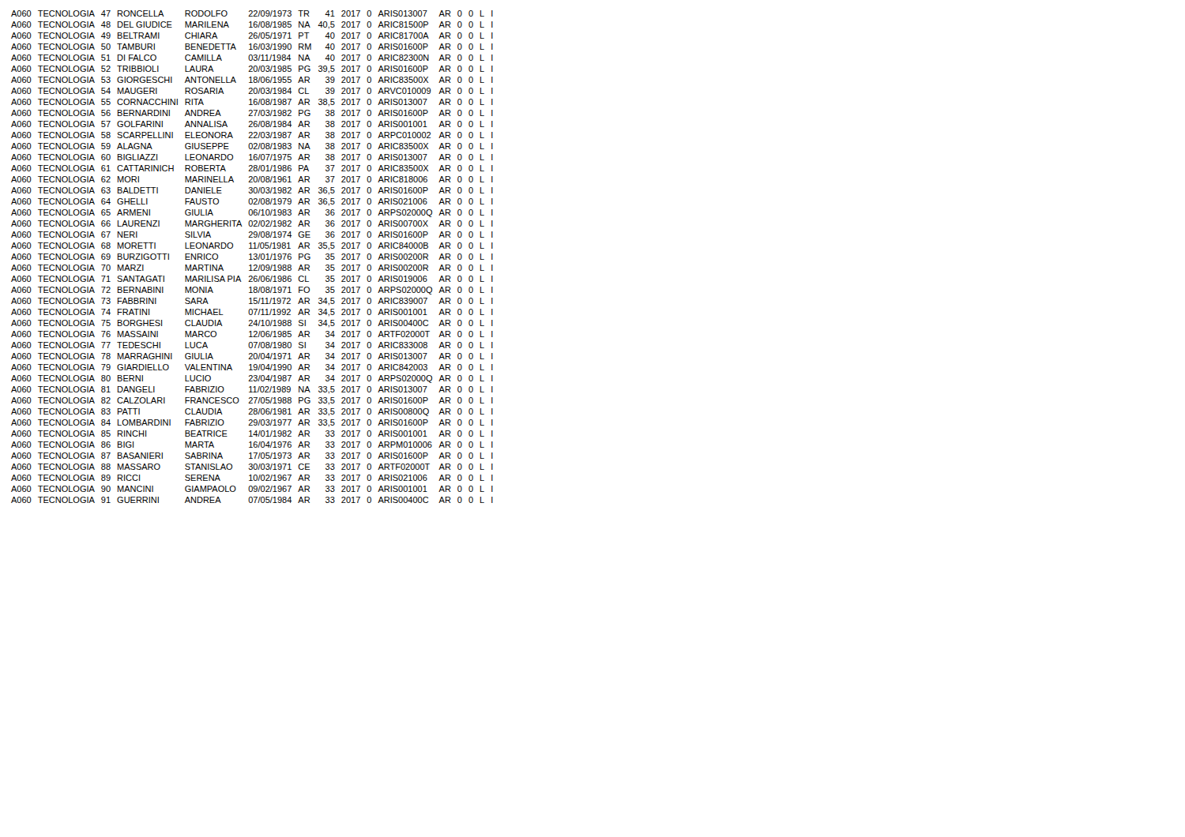| A060 | TECNOLOGIA | 47 | RONCELLA | RODOLFO | 22/09/1973 | TR | 41 | 2017 | 0 | ARIS013007 | AR | 0 | 0 | L | I |
| A060 | TECNOLOGIA | 48 | DEL GIUDICE | MARILENA | 16/08/1985 | NA | 40,5 | 2017 | 0 | ARIC81500P | AR | 0 | 0 | L | I |
| A060 | TECNOLOGIA | 49 | BELTRAMI | CHIARA | 26/05/1971 | PT | 40 | 2017 | 0 | ARIC81700A | AR | 0 | 0 | L | I |
| A060 | TECNOLOGIA | 50 | TAMBURI | BENEDETTA | 16/03/1990 | RM | 40 | 2017 | 0 | ARIS01600P | AR | 0 | 0 | L | I |
| A060 | TECNOLOGIA | 51 | DI FALCO | CAMILLA | 03/11/1984 | NA | 40 | 2017 | 0 | ARIC82300N | AR | 0 | 0 | L | I |
| A060 | TECNOLOGIA | 52 | TRIBBIOLI | LAURA | 20/03/1985 | PG | 39,5 | 2017 | 0 | ARIS01600P | AR | 0 | 0 | L | I |
| A060 | TECNOLOGIA | 53 | GIORGESCHI | ANTONELLA | 18/06/1955 | AR | 39 | 2017 | 0 | ARIC83500X | AR | 0 | 0 | L | I |
| A060 | TECNOLOGIA | 54 | MAUGERI | ROSARIA | 20/03/1984 | CL | 39 | 2017 | 0 | ARVC010009 | AR | 0 | 0 | L | I |
| A060 | TECNOLOGIA | 55 | CORNACCHINI | RITA | 16/08/1987 | AR | 38,5 | 2017 | 0 | ARIS013007 | AR | 0 | 0 | L | I |
| A060 | TECNOLOGIA | 56 | BERNARDINI | ANDREA | 27/03/1982 | PG | 38 | 2017 | 0 | ARIS01600P | AR | 0 | 0 | L | I |
| A060 | TECNOLOGIA | 57 | GOLFARINI | ANNALISA | 26/08/1984 | AR | 38 | 2017 | 0 | ARIS001001 | AR | 0 | 0 | L | I |
| A060 | TECNOLOGIA | 58 | SCARPELLINI | ELEONORA | 22/03/1987 | AR | 38 | 2017 | 0 | ARPC010002 | AR | 0 | 0 | L | I |
| A060 | TECNOLOGIA | 59 | ALAGNA | GIUSEPPE | 02/08/1983 | NA | 38 | 2017 | 0 | ARIC83500X | AR | 0 | 0 | L | I |
| A060 | TECNOLOGIA | 60 | BIGLIAZZI | LEONARDO | 16/07/1975 | AR | 38 | 2017 | 0 | ARIS013007 | AR | 0 | 0 | L | I |
| A060 | TECNOLOGIA | 61 | CATTARINICH | ROBERTA | 28/01/1986 | PA | 37 | 2017 | 0 | ARIC83500X | AR | 0 | 0 | L | I |
| A060 | TECNOLOGIA | 62 | MORI | MARINELLA | 20/08/1961 | AR | 37 | 2017 | 0 | ARIC818006 | AR | 0 | 0 | L | I |
| A060 | TECNOLOGIA | 63 | BALDETTI | DANIELE | 30/03/1982 | AR | 36,5 | 2017 | 0 | ARIS01600P | AR | 0 | 0 | L | I |
| A060 | TECNOLOGIA | 64 | GHELLI | FAUSTO | 02/08/1979 | AR | 36,5 | 2017 | 0 | ARIS021006 | AR | 0 | 0 | L | I |
| A060 | TECNOLOGIA | 65 | ARMENI | GIULIA | 06/10/1983 | AR | 36 | 2017 | 0 | ARPS02000Q | AR | 0 | 0 | L | I |
| A060 | TECNOLOGIA | 66 | LAURENZI | MARGHERITA | 02/02/1982 | AR | 36 | 2017 | 0 | ARIS00700X | AR | 0 | 0 | L | I |
| A060 | TECNOLOGIA | 67 | NERI | SILVIA | 29/08/1974 | GE | 36 | 2017 | 0 | ARIS01600P | AR | 0 | 0 | L | I |
| A060 | TECNOLOGIA | 68 | MORETTI | LEONARDO | 11/05/1981 | AR | 35,5 | 2017 | 0 | ARIC84000B | AR | 0 | 0 | L | I |
| A060 | TECNOLOGIA | 69 | BURZIGOTTI | ENRICO | 13/01/1976 | PG | 35 | 2017 | 0 | ARIS00200R | AR | 0 | 0 | L | I |
| A060 | TECNOLOGIA | 70 | MARZI | MARTINA | 12/09/1988 | AR | 35 | 2017 | 0 | ARIS00200R | AR | 0 | 0 | L | I |
| A060 | TECNOLOGIA | 71 | SANTAGATI | MARILISA PIA | 26/06/1986 | CL | 35 | 2017 | 0 | ARIS019006 | AR | 0 | 0 | L | I |
| A060 | TECNOLOGIA | 72 | BERNABINI | MONIA | 18/08/1971 | FO | 35 | 2017 | 0 | ARPS02000Q | AR | 0 | 0 | L | I |
| A060 | TECNOLOGIA | 73 | FABBRINI | SARA | 15/11/1972 | AR | 34,5 | 2017 | 0 | ARIC839007 | AR | 0 | 0 | L | I |
| A060 | TECNOLOGIA | 74 | FRATINI | MICHAEL | 07/11/1992 | AR | 34,5 | 2017 | 0 | ARIS001001 | AR | 0 | 0 | L | I |
| A060 | TECNOLOGIA | 75 | BORGHESI | CLAUDIA | 24/10/1988 | SI | 34,5 | 2017 | 0 | ARIS00400C | AR | 0 | 0 | L | I |
| A060 | TECNOLOGIA | 76 | MASSAINI | MARCO | 12/06/1985 | AR | 34 | 2017 | 0 | ARTF02000T | AR | 0 | 0 | L | I |
| A060 | TECNOLOGIA | 77 | TEDESCHI | LUCA | 07/08/1980 | SI | 34 | 2017 | 0 | ARIC833008 | AR | 0 | 0 | L | I |
| A060 | TECNOLOGIA | 78 | MARRAGHINI | GIULIA | 20/04/1971 | AR | 34 | 2017 | 0 | ARIS013007 | AR | 0 | 0 | L | I |
| A060 | TECNOLOGIA | 79 | GIARDIELLO | VALENTINA | 19/04/1990 | AR | 34 | 2017 | 0 | ARIC842003 | AR | 0 | 0 | L | I |
| A060 | TECNOLOGIA | 80 | BERNI | LUCIO | 23/04/1987 | AR | 34 | 2017 | 0 | ARPS02000Q | AR | 0 | 0 | L | I |
| A060 | TECNOLOGIA | 81 | DANGELI | FABRIZIO | 11/02/1989 | NA | 33,5 | 2017 | 0 | ARIS013007 | AR | 0 | 0 | L | I |
| A060 | TECNOLOGIA | 82 | CALZOLARI | FRANCESCO | 27/05/1988 | PG | 33,5 | 2017 | 0 | ARIS01600P | AR | 0 | 0 | L | I |
| A060 | TECNOLOGIA | 83 | PATTI | CLAUDIA | 28/06/1981 | AR | 33,5 | 2017 | 0 | ARIS00800Q | AR | 0 | 0 | L | I |
| A060 | TECNOLOGIA | 84 | LOMBARDINI | FABRIZIO | 29/03/1977 | AR | 33,5 | 2017 | 0 | ARIS01600P | AR | 0 | 0 | L | I |
| A060 | TECNOLOGIA | 85 | RINCHI | BEATRICE | 14/01/1982 | AR | 33 | 2017 | 0 | ARIS001001 | AR | 0 | 0 | L | I |
| A060 | TECNOLOGIA | 86 | BIGI | MARTA | 16/04/1976 | AR | 33 | 2017 | 0 | ARPM010006 | AR | 0 | 0 | L | I |
| A060 | TECNOLOGIA | 87 | BASANIERI | SABRINA | 17/05/1973 | AR | 33 | 2017 | 0 | ARIS01600P | AR | 0 | 0 | L | I |
| A060 | TECNOLOGIA | 88 | MASSARO | STANISLAO | 30/03/1971 | CE | 33 | 2017 | 0 | ARTF02000T | AR | 0 | 0 | L | I |
| A060 | TECNOLOGIA | 89 | RICCI | SERENA | 10/02/1967 | AR | 33 | 2017 | 0 | ARIS021006 | AR | 0 | 0 | L | I |
| A060 | TECNOLOGIA | 90 | MANCINI | GIAMPAOLO | 09/02/1967 | AR | 33 | 2017 | 0 | ARIS001001 | AR | 0 | 0 | L | I |
| A060 | TECNOLOGIA | 91 | GUERRINI | ANDREA | 07/05/1984 | AR | 33 | 2017 | 0 | ARIS00400C | AR | 0 | 0 | L | I |